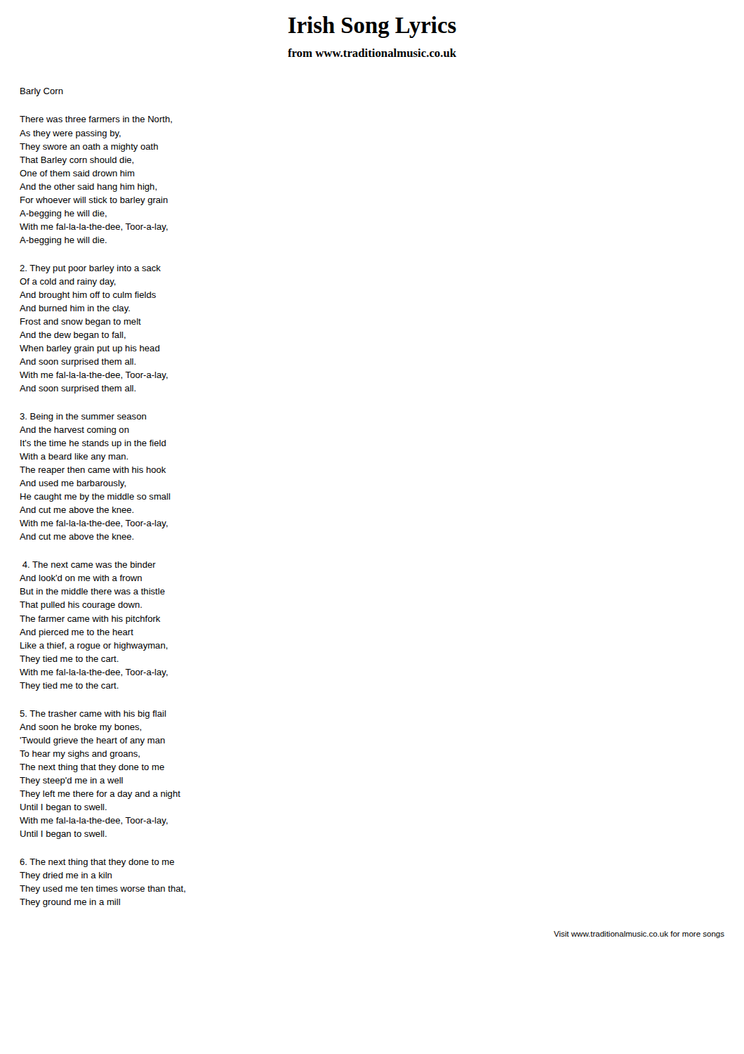Irish Song Lyrics
from www.traditionalmusic.co.uk
Barly Corn
There was three farmers in the North,
As they were passing by,
They swore an oath a mighty oath
That Barley corn should die,
One of them said drown him
And the other said hang him high,
For whoever will stick to barley grain
A-begging he will die,
With me fal-la-la-the-dee, Toor-a-lay,
A-begging he will die.
2. They put poor barley into a sack
Of a cold and rainy day,
And brought him off to culm fields
And burned him in the clay.
Frost and snow began to melt
And the dew began to fall,
When barley grain put up his head
And soon surprised them all.
With me fal-la-la-the-dee, Toor-a-lay,
And soon surprised them all.
3. Being in the summer season
And the harvest coming on
It's the time he stands up in the field
With a beard like any man.
The reaper then came with his hook
And used me barbarously,
He caught me by the middle so small
And cut me above the knee.
With me fal-la-la-the-dee, Toor-a-lay,
And cut me above the knee.
4. The next came was the binder
And look'd on me with a frown
But in the middle there was a thistle
That pulled his courage down.
The farmer came with his pitchfork
And pierced me to the heart
Like a thief, a rogue or highwayman,
They tied me to the cart.
With me fal-la-la-the-dee, Toor-a-lay,
They tied me to the cart.
5. The trasher came with his big flail
And soon he broke my bones,
'Twould grieve the heart of any man
To hear my sighs and groans,
The next thing that they done to me
They steep'd me in a well
They left me there for a day and a night
Until I began to swell.
With me fal-la-la-the-dee, Toor-a-lay,
Until I began to swell.
6. The next thing that they done to me
They dried me in a kiln
They used me ten times worse than that,
They ground me in a mill
Visit www.traditionalmusic.co.uk for more songs